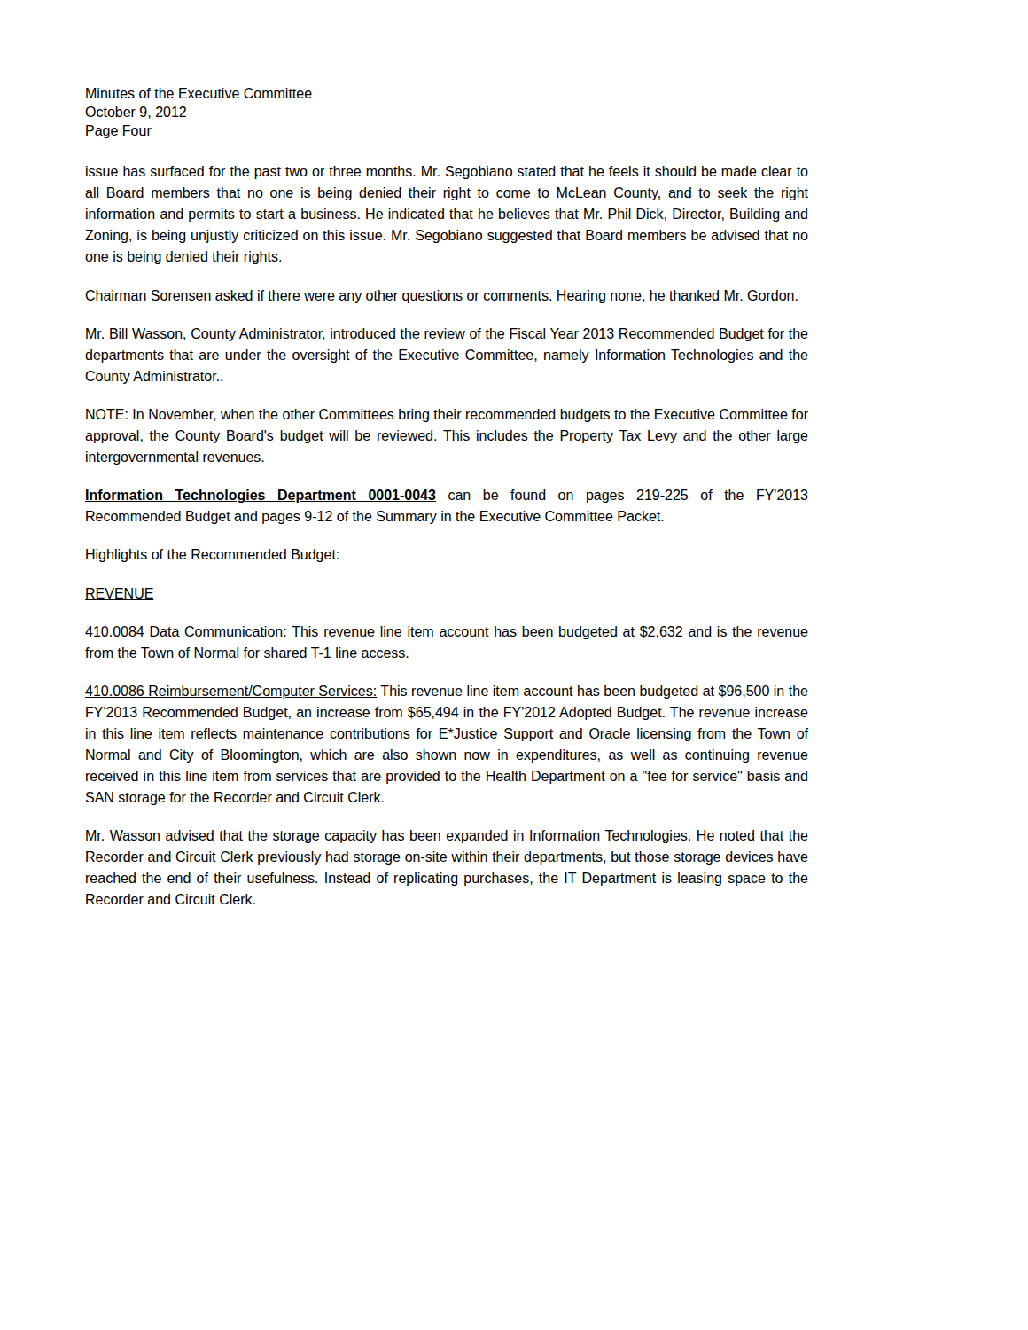Minutes of the Executive Committee
October 9, 2012
Page Four
issue has surfaced for the past two or three months. Mr. Segobiano stated that he feels it should be made clear to all Board members that no one is being denied their right to come to McLean County, and to seek the right information and permits to start a business. He indicated that he believes that Mr. Phil Dick, Director, Building and Zoning, is being unjustly criticized on this issue. Mr. Segobiano suggested that Board members be advised that no one is being denied their rights.
Chairman Sorensen asked if there were any other questions or comments. Hearing none, he thanked Mr. Gordon.
Mr. Bill Wasson, County Administrator, introduced the review of the Fiscal Year 2013 Recommended Budget for the departments that are under the oversight of the Executive Committee, namely Information Technologies and the County Administrator..
NOTE: In November, when the other Committees bring their recommended budgets to the Executive Committee for approval, the County Board's budget will be reviewed. This includes the Property Tax Levy and the other large intergovernmental revenues.
Information Technologies Department 0001-0043 can be found on pages 219-225 of the FY'2013 Recommended Budget and pages 9-12 of the Summary in the Executive Committee Packet.
Highlights of the Recommended Budget:
REVENUE
410.0084 Data Communication: This revenue line item account has been budgeted at $2,632 and is the revenue from the Town of Normal for shared T-1 line access.
410.0086 Reimbursement/Computer Services: This revenue line item account has been budgeted at $96,500 in the FY'2013 Recommended Budget, an increase from $65,494 in the FY'2012 Adopted Budget. The revenue increase in this line item reflects maintenance contributions for E*Justice Support and Oracle licensing from the Town of Normal and City of Bloomington, which are also shown now in expenditures, as well as continuing revenue received in this line item from services that are provided to the Health Department on a "fee for service" basis and SAN storage for the Recorder and Circuit Clerk.
Mr. Wasson advised that the storage capacity has been expanded in Information Technologies. He noted that the Recorder and Circuit Clerk previously had storage on-site within their departments, but those storage devices have reached the end of their usefulness. Instead of replicating purchases, the IT Department is leasing space to the Recorder and Circuit Clerk.